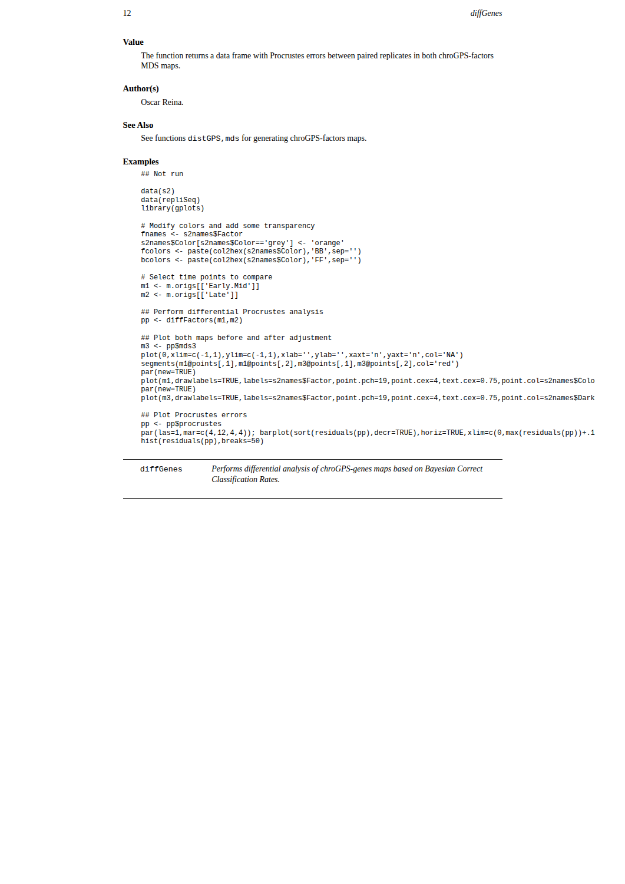12 diffGenes
Value
The function returns a data frame with Procrustes errors between paired replicates in both chroGPS-factors MDS maps.
Author(s)
Oscar Reina.
See Also
See functions distGPS,mds for generating chroGPS-factors maps.
Examples
## Not run

data(s2)
data(repliSeq)
library(gplots)

# Modify colors and add some transparency
fnames <- s2names$Factor
s2names$Color[s2names$Color=='grey'] <- 'orange'
fcolors <- paste(col2hex(s2names$Color),'BB',sep='')
bcolors <- paste(col2hex(s2names$Color),'FF',sep='')

# Select time points to compare
m1 <- m.origs[['Early.Mid']]
m2 <- m.origs[['Late']]

## Perform differential Procrustes analysis
pp <- diffFactors(m1,m2)

## Plot both maps before and after adjustment
m3 <- pp$mds3
plot(0,xlim=c(-1,1),ylim=c(-1,1),xlab='',ylab='',xaxt='n',yaxt='n',col='NA')
segments(m1@points[,1],m1@points[,2],m3@points[,1],m3@points[,2],col='red')
par(new=TRUE)
plot(m1,drawlabels=TRUE,labels=s2names$Factor,point.pch=19,point.cex=4,text.cex=0.75,point.col=s2names$Colo
par(new=TRUE)
plot(m3,drawlabels=TRUE,labels=s2names$Factor,point.pch=19,point.cex=4,text.cex=0.75,point.col=s2names$Dark

## Plot Procrustes errors
pp <- pp$procrustes
par(las=1,mar=c(4,12,4,4)); barplot(sort(residuals(pp),decr=TRUE),horiz=TRUE,xlim=c(0,max(residuals(pp))+.1
hist(residuals(pp),breaks=50)
diffGenes
Performs differential analysis of chroGPS-genes maps based on Bayesian Correct Classification Rates.